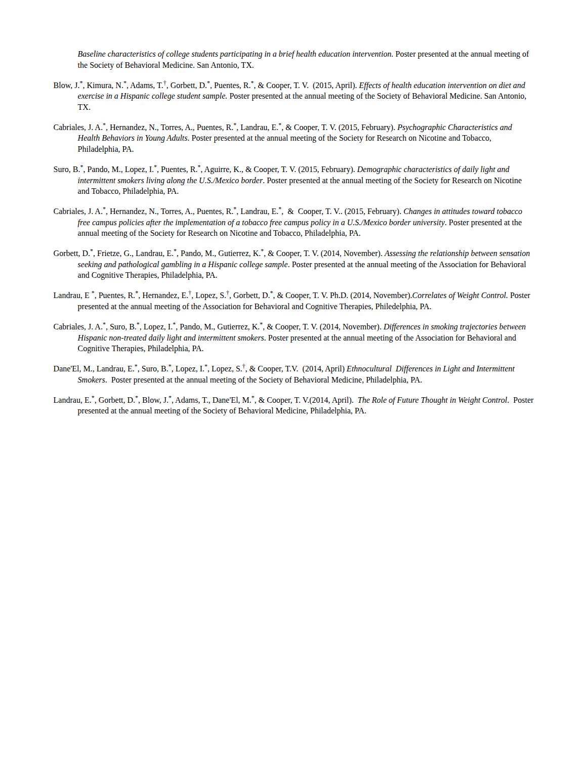Baseline characteristics of college students participating in a brief health education intervention. Poster presented at the annual meeting of the Society of Behavioral Medicine. San Antonio, TX.
Blow, J.*, Kimura, N.*, Adams, T.†, Gorbett, D.*, Puentes, R.*, & Cooper, T. V. (2015, April). Effects of health education intervention on diet and exercise in a Hispanic college student sample. Poster presented at the annual meeting of the Society of Behavioral Medicine. San Antonio, TX.
Cabriales, J. A.*, Hernandez, N., Torres, A., Puentes, R.*, Landrau, E.*, & Cooper, T. V. (2015, February). Psychographic Characteristics and Health Behaviors in Young Adults. Poster presented at the annual meeting of the Society for Research on Nicotine and Tobacco, Philadelphia, PA.
Suro, B.*, Pando, M., Lopez, I.*, Puentes, R.*, Aguirre, K., & Cooper, T. V. (2015, February). Demographic characteristics of daily light and intermittent smokers living along the U.S./Mexico border. Poster presented at the annual meeting of the Society for Research on Nicotine and Tobacco, Philadelphia, PA.
Cabriales, J. A.*, Hernandez, N., Torres, A., Puentes, R.*, Landrau, E.*, & Cooper, T. V.. (2015, February). Changes in attitudes toward tobacco free campus policies after the implementation of a tobacco free campus policy in a U.S./Mexico border university. Poster presented at the annual meeting of the Society for Research on Nicotine and Tobacco, Philadelphia, PA.
Gorbett, D.*, Frietze, G., Landrau, E.*, Pando, M., Gutierrez, K.*, & Cooper, T. V. (2014, November). Assessing the relationship between sensation seeking and pathological gambling in a Hispanic college sample. Poster presented at the annual meeting of the Association for Behavioral and Cognitive Therapies, Philadelphia, PA.
Landrau, E *, Puentes, R.*, Hernandez, E.†, Lopez, S.†, Gorbett, D.*, & Cooper, T. V. Ph.D. (2014, November).Correlates of Weight Control. Poster presented at the annual meeting of the Association for Behavioral and Cognitive Therapies, Philedelphia, PA.
Cabriales, J. A.*, Suro, B.*, Lopez, I.*, Pando, M., Gutierrez, K.*, & Cooper, T. V. (2014, November). Differences in smoking trajectories between Hispanic non-treated daily light and intermittent smokers. Poster presented at the annual meeting of the Association for Behavioral and Cognitive Therapies, Philadelphia, PA.
Dane'El, M., Landrau, E.*, Suro, B.*, Lopez, I.*, Lopez, S.†, & Cooper, T.V. (2014, April) Ethnocultural Differences in Light and Intermittent Smokers. Poster presented at the annual meeting of the Society of Behavioral Medicine, Philadelphia, PA.
Landrau, E.*, Gorbett, D.*, Blow, J.*, Adams, T., Dane'El, M.*, & Cooper, T. V.(2014, April). The Role of Future Thought in Weight Control. Poster presented at the annual meeting of the Society of Behavioral Medicine, Philadelphia, PA.